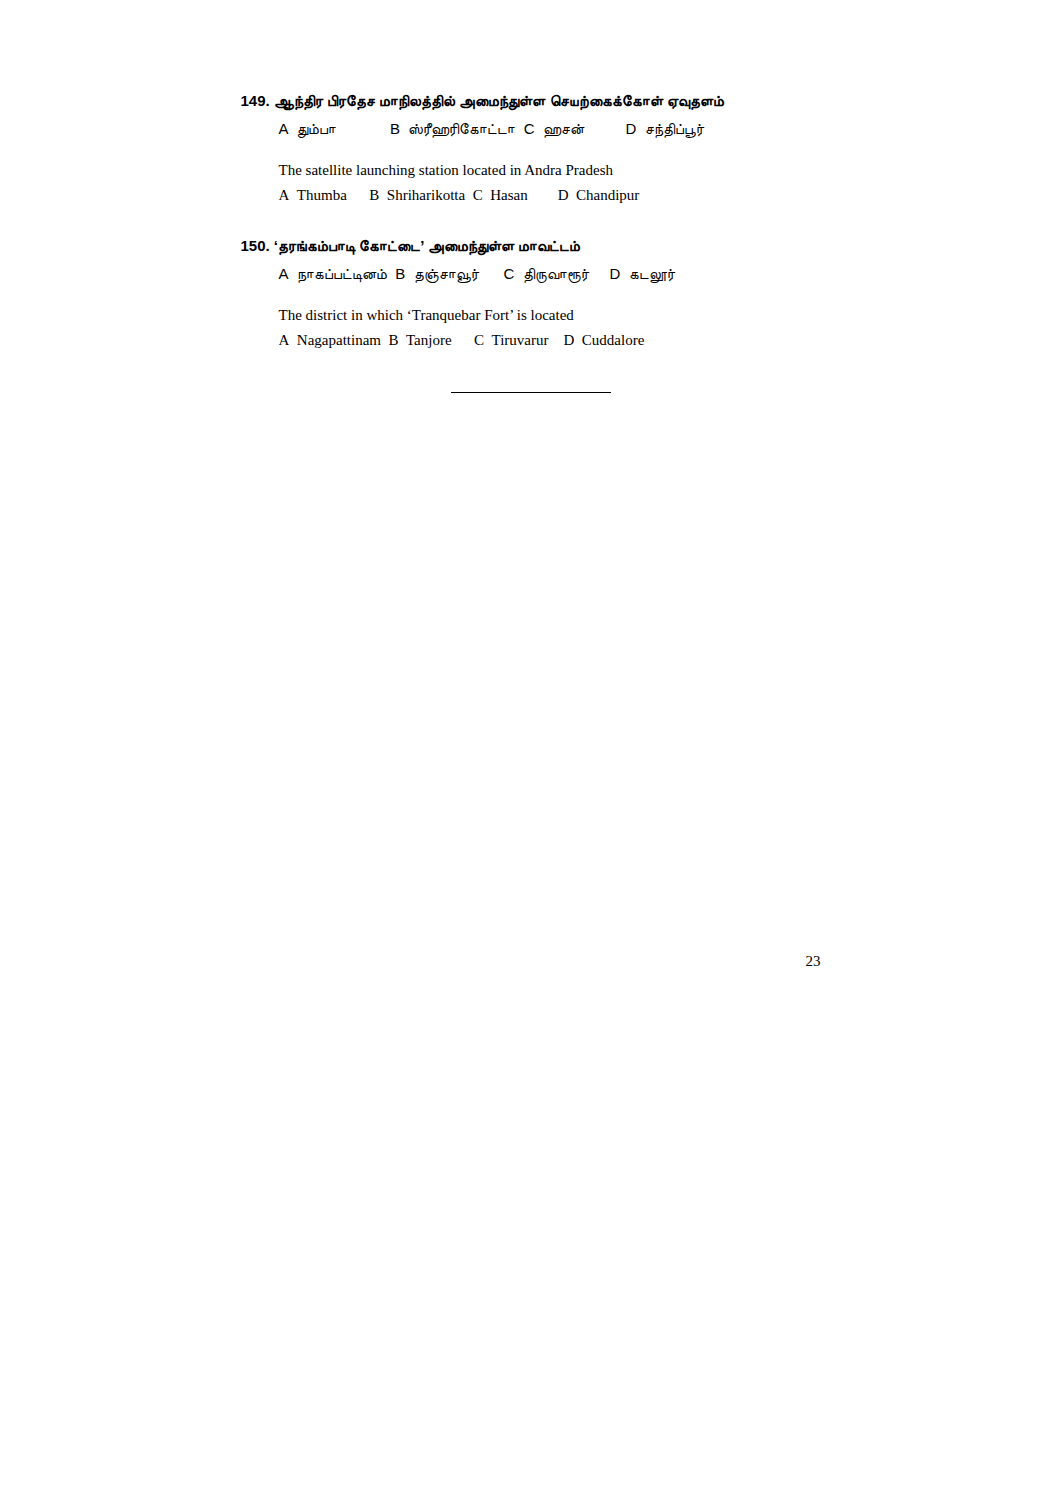149. ஆந்திர பிரதேச மாநிலத்தில் அமைந்துள்ள செயற்கைக்கோள் ஏவுதளம்
A தும்பா B ஸ்ரீஹரிகோட்டா C ஹசன் D சந்திப்பூர்
The satellite launching station located in Andra Pradesh
A Thumba B Shriharikotta C Hasan D Chandipur
150. ‘தரங்கம்பாடி கோட்டை’ அமைந்துள்ள மாவட்டம்
A நாகப்பட்டினம் B தஞ்சாவூர் C திருவாரூர் D கடலூர்
The district in which ‘Tranquebar Fort’ is located
A Nagapattinam B Tanjore C Tiruvarur D Cuddalore
23